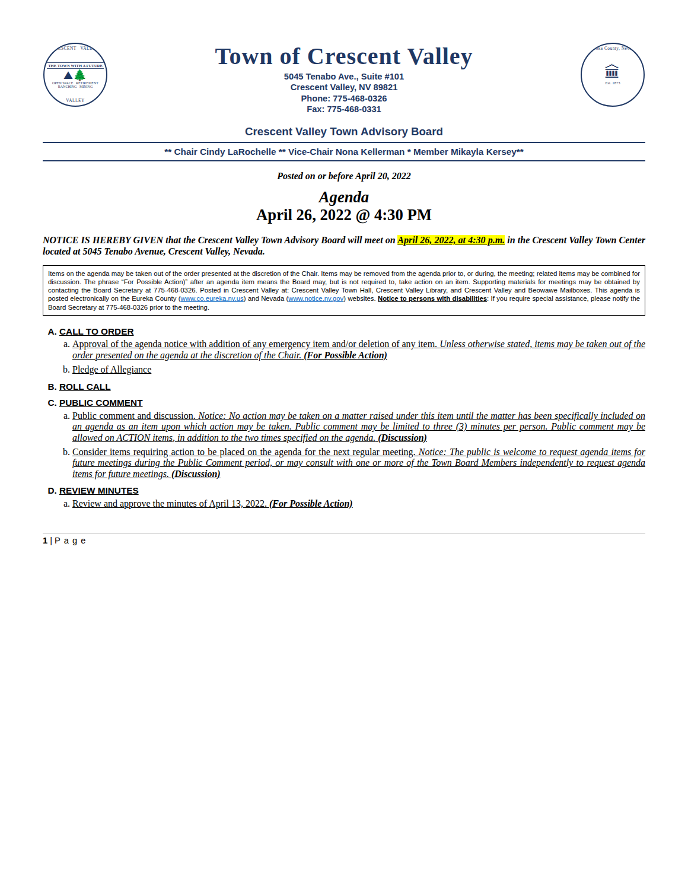CRESCENT VALLEY
THE TOWN WITH A FUTURE
⛰🌲
OPEN SPACE RETIREMENT
RANCHING MINING
VALLEY
Town of Crescent Valley
5045 Tenabo Ave., Suite #101
Crescent Valley, NV 89821
Phone: 775-468-0326
Fax: 775-468-0331
Eureka County, Nevada
🏛
Est. 1873
Crescent Valley Town Advisory Board
** Chair Cindy LaRochelle ** Vice-Chair Nona Kellerman * Member Mikayla Kersey**
Posted on or before April 20, 2022
Agenda
April 26, 2022 @ 4:30 PM
NOTICE IS HEREBY GIVEN that the Crescent Valley Town Advisory Board will meet on April 26, 2022, at 4:30 p.m. in the Crescent Valley Town Center located at 5045 Tenabo Avenue, Crescent Valley, Nevada.
Items on the agenda may be taken out of the order presented at the discretion of the Chair. Items may be removed from the agenda prior to, or during, the meeting; related items may be combined for discussion. The phrase “For Possible Action)” after an agenda item means the Board may, but is not required to, take action on an item. Supporting materials for meetings may be obtained by contacting the Board Secretary at 775-468-0326. Posted in Crescent Valley at: Crescent Valley Town Hall, Crescent Valley Library, and Crescent Valley and Beowawe Mailboxes. This agenda is posted electronically on the Eureka County (www.co.eureka.nv.us) and Nevada (www.notice.nv.gov) websites. Notice to persons with disabilities: If you require special assistance, please notify the Board Secretary at 775-468-0326 prior to the meeting.
CALL TO ORDER
Approval of the agenda notice with addition of any emergency item and/or deletion of any item. Unless otherwise stated, items may be taken out of the order presented on the agenda at the discretion of the Chair. (For Possible Action)
Pledge of Allegiance
ROLL CALL
PUBLIC COMMENT
Public comment and discussion. Notice: No action may be taken on a matter raised under this item until the matter has been specifically included on an agenda as an item upon which action may be taken. Public comment may be limited to three (3) minutes per person. Public comment may be allowed on ACTION items, in addition to the two times specified on the agenda. (Discussion)
Consider items requiring action to be placed on the agenda for the next regular meeting. Notice: The public is welcome to request agenda items for future meetings during the Public Comment period, or may consult with one or more of the Town Board Members independently to request agenda items for future meetings. (Discussion)
REVIEW MINUTES
Review and approve the minutes of April 13, 2022. (For Possible Action)
1 | P a g e